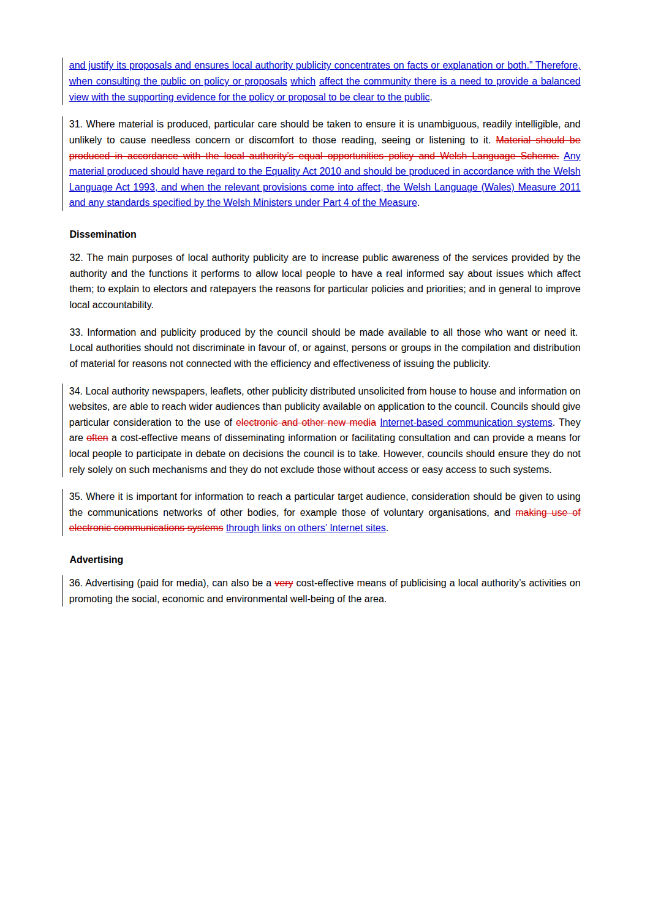and justify its proposals and ensures local authority publicity concentrates on facts or explanation or both.” Therefore, when consulting the public on policy or proposals which affect the community there is a need to provide a balanced view with the supporting evidence for the policy or proposal to be clear to the public.
31. Where material is produced, particular care should be taken to ensure it is unambiguous, readily intelligible, and unlikely to cause needless concern or discomfort to those reading, seeing or listening to it. Material should be produced in accordance with the local authority’s equal opportunities policy and Welsh Language Scheme. Any material produced should have regard to the Equality Act 2010 and should be produced in accordance with the Welsh Language Act 1993, and when the relevant provisions come into affect, the Welsh Language (Wales) Measure 2011 and any standards specified by the Welsh Ministers under Part 4 of the Measure.
Dissemination
32. The main purposes of local authority publicity are to increase public awareness of the services provided by the authority and the functions it performs to allow local people to have a real informed say about issues which affect them; to explain to electors and ratepayers the reasons for particular policies and priorities; and in general to improve local accountability.
33. Information and publicity produced by the council should be made available to all those who want or need it. Local authorities should not discriminate in favour of, or against, persons or groups in the compilation and distribution of material for reasons not connected with the efficiency and effectiveness of issuing the publicity.
34. Local authority newspapers, leaflets, other publicity distributed unsolicited from house to house and information on websites, are able to reach wider audiences than publicity available on application to the council. Councils should give particular consideration to the use of electronic and other new media Internet-based communication systems. They are often a cost-effective means of disseminating information or facilitating consultation and can provide a means for local people to participate in debate on decisions the council is to take. However, councils should ensure they do not rely solely on such mechanisms and they do not exclude those without access or easy access to such systems.
35. Where it is important for information to reach a particular target audience, consideration should be given to using the communications networks of other bodies, for example those of voluntary organisations, and making use of electronic communications systems through links on others’ Internet sites.
Advertising
36. Advertising (paid for media), can also be a very cost-effective means of publicising a local authority’s activities on promoting the social, economic and environmental well-being of the area.